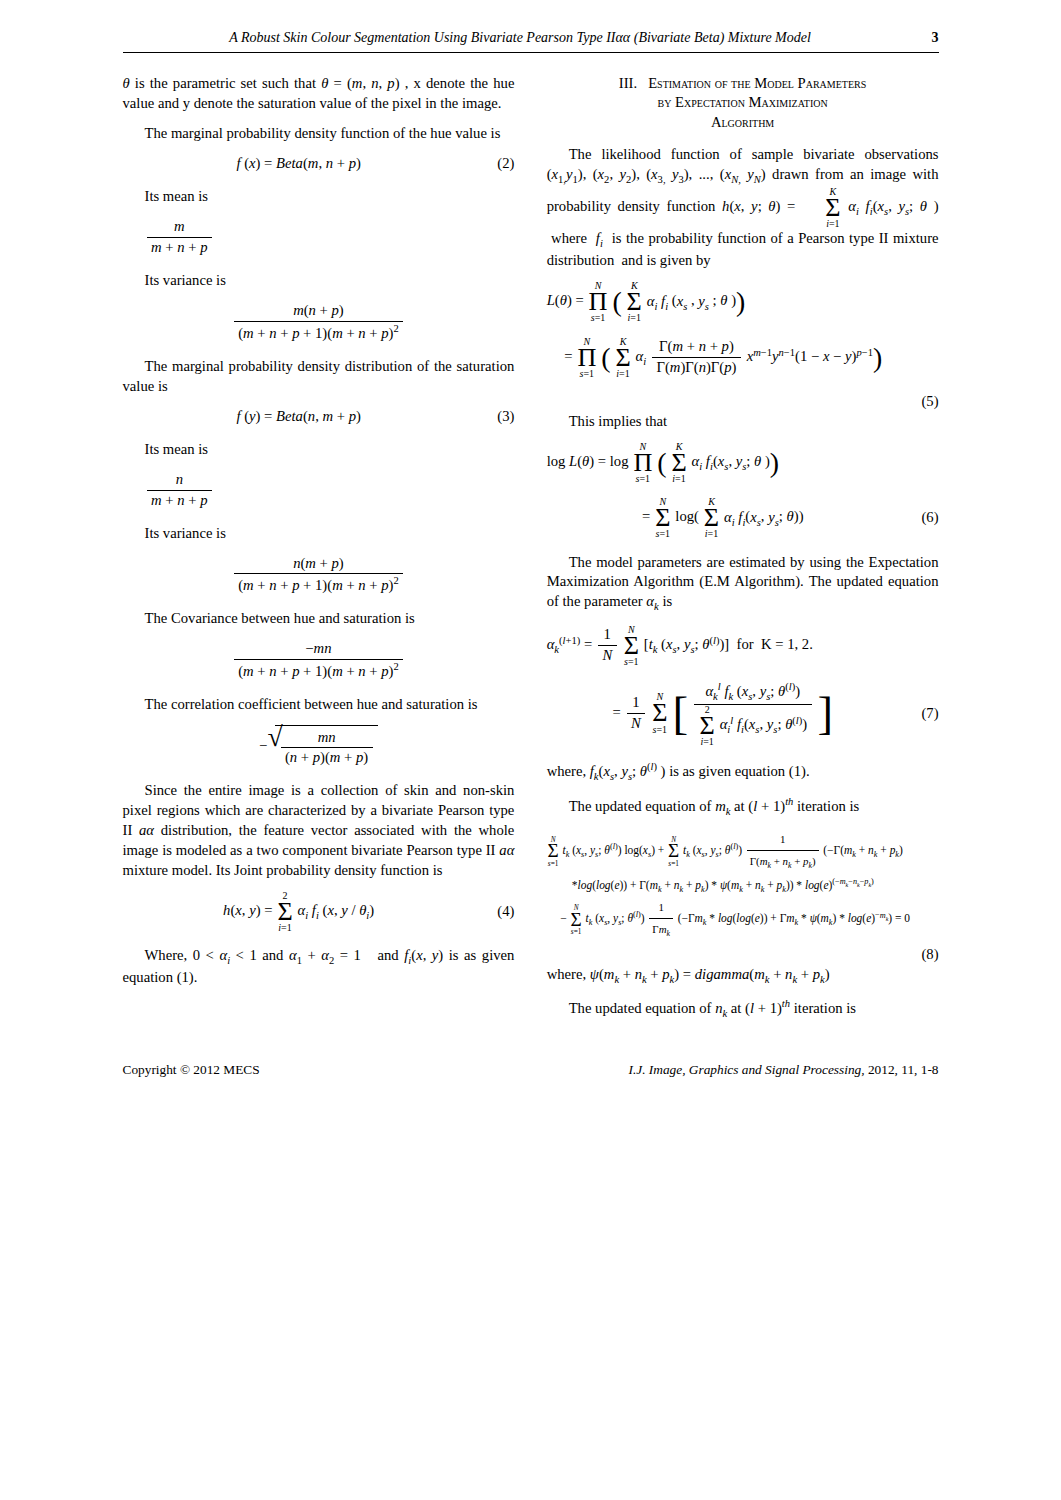A Robust Skin Colour Segmentation Using Bivariate Pearson Type IIαα (Bivariate Beta) Mixture Model
3
θ is the parametric set such that θ = (m, n, p) , x denote the hue value and y denote the saturation value of the pixel in the image.
The marginal probability density function of the hue value is
f (x) = Beta(m, n + p)
(2)
Its mean is
m m + n + p
Its variance is
m(n + p) (m + n + p + 1)(m + n + p)2
The marginal probability density distribution of the saturation value is
f (y) = Beta(n, m + p)
(3)
Its mean is
n m + n + p
Its variance is
n(m + p) (m + n + p + 1)(m + n + p)2
The Covariance between hue and saturation is
−mn (m + n + p + 1)(m + n + p)2
The correlation coefficient between hue and saturation is
− mn (n + p)(m + p)
Since the entire image is a collection of skin and non-skin pixel regions which are characterized by a bivariate Pearson type II aα distribution, the feature vector associated with the whole image is modeled as a two component bivariate Pearson type II aα mixture model. Its Joint probability density function is
h(x, y) = 2 Σ i=1 αi fi (x, y / θi)
(4)
Where, 0 < αi < 1 and α1 + α2 = 1 and fi(x, y) is as given equation (1).
III. Estimation of the Model Parameters
by Expectation Maximization
Algorithm
The likelihood function of sample bivariate observations (x1,y1), (x2, y2), (x3, y3), ..., (xN, yN) drawn from an image with probability density function h(x, y; θ) = K Σ i=1 αi fi(xs, ys; θ ) where fi is the probability function of a Pearson type II mixture distribution and is given by
L(θ) = N Π s=1 ( K Σ i=1 αi fi (xs , ys ; θ ))
= N Π s=1 ( K Σ i=1 αi Γ(m + n + p) Γ(m)Γ(n)Γ(p) xm−1yn−1(1 − x − y)p−1)
(5)
This implies that
log L(θ) = log N Π s=1 ( K Σ i=1 αi fi(xs, ys; θ ))
= N Σ s=1 log( K Σ i=1 αi fi(xs, ys; θ))
(6)
The model parameters are estimated by using the Expectation Maximization Algorithm (E.M Algorithm). The updated equation of the parameter αk is
αk(l+1) = 1 N N Σ s=1 [tk (xs, ys; θ(l))] for K = 1, 2.
= 1 N N Σ s=1 [ αkl fk (xs, ys; θ(l)) 2 Σ i=1 αil fi(xs, ys; θ(l)) ]
(7)
where, fk(xs, ys; θ(l) ) is as given equation (1).
The updated equation of mk at (l + 1)th iteration is
N Σ s=1 tk (xs, ys; θ(l)) log(xs) + N Σ s=1 tk (xs, ys; θ(l)) 1 Γ(mk + nk + pk) (−Γ(mk + nk + pk) *log(log(e)) + Γ(mk + nk + pk) * ψ(mk + nk + pk)) * log(e)(−mk−nk−pk) − N Σ s=1 tk (xs, ys; θ(l)) 1 Γmk (−Γmk * log(log(e)) + Γmk * ψ(mk) * log(e)−mk) = 0
(8)
where, ψ(mk + nk + pk) = digamma(mk + nk + pk)
The updated equation of nk at (l + 1)th iteration is
Copyright © 2012 MECS
I.J. Image, Graphics and Signal Processing, 2012, 11, 1-8